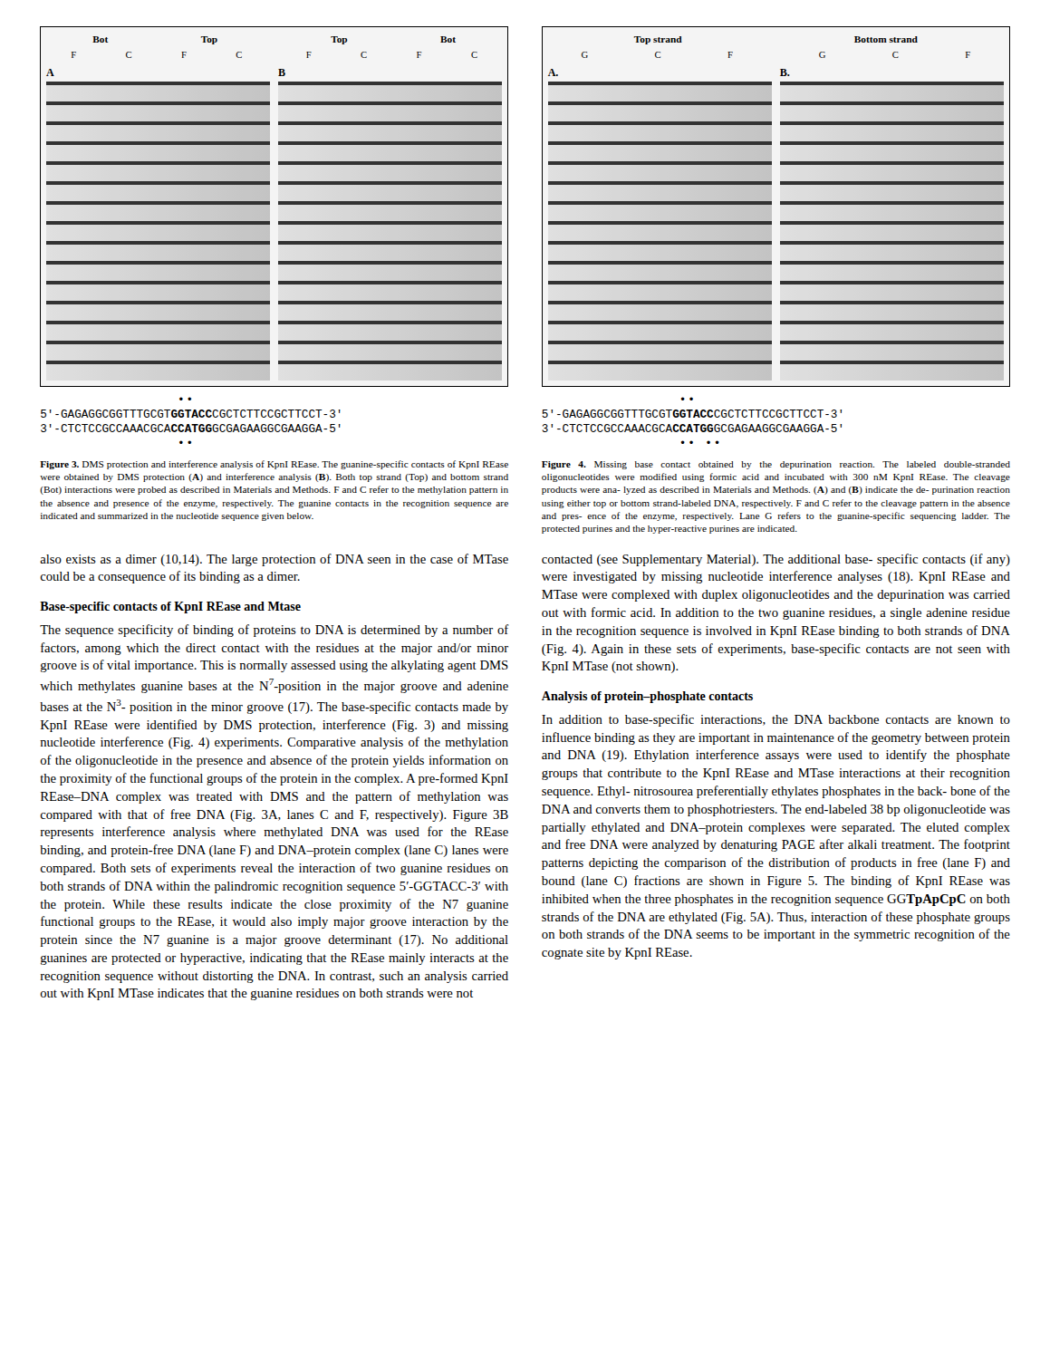Bot Top Top Bot
FCFC FCFC
A
B
•• 5'-GAGAGGCGGTTTGCGTGGTACCCGCTCTTCCGCTTCCT-3' 3'-CTCTCCGCCAAACGCACCATGGGCGAGAAGGCGAAGGA-5' ••
Figure 3. DMS protection and interference analysis of KpnI REase. The guanine-specific contacts of KpnI REase were obtained by DMS protection (A) and interference analysis (B). Both top strand (Top) and bottom strand (Bot) interactions were probed as described in Materials and Methods. F and C refer to the methylation pattern in the absence and presence of the enzyme, respectively. The guanine contacts in the recognition sequence are indicated and summarized in the nucleotide sequence given below.
Top strand Bottom strand
GCF GCF
A.
B.
•• 5'-GAGAGGCGGTTTGCGTGGTACCCGCTCTTCCGCTTCCT-3' 3'-CTCTCCGCCAAACGCACCATGGGCGAGAAGGCGAAGGA-5' •• ••
Figure 4. Missing base contact obtained by the depurination reaction. The labeled double-stranded oligonucleotides were modified using formic acid and incubated with 300 nM KpnI REase. The cleavage products were ana- lyzed as described in Materials and Methods. (A) and (B) indicate the de- purination reaction using either top or bottom strand-labeled DNA, respectively. F and C refer to the cleavage pattern in the absence and pres- ence of the enzyme, respectively. Lane G refers to the guanine-specific sequencing ladder. The protected purines and the hyper-reactive purines are indicated.
also exists as a dimer (10,14). The large protection of DNA seen in the case of MTase could be a consequence of its binding as a dimer.
Base-specific contacts of KpnI REase and Mtase
The sequence specificity of binding of proteins to DNA is determined by a number of factors, among which the direct contact with the residues at the major and/or minor groove is of vital importance. This is normally assessed using the alkylating agent DMS which methylates guanine bases at the N7-position in the major groove and adenine bases at the N3- position in the minor groove (17). The base-specific contacts made by KpnI REase were identified by DMS protection, interference (Fig. 3) and missing nucleotide interference (Fig. 4) experiments. Comparative analysis of the methylation of the oligonucleotide in the presence and absence of the protein yields information on the proximity of the functional groups of the protein in the complex. A pre-formed KpnI REase–DNA complex was treated with DMS and the pattern of methylation was compared with that of free DNA (Fig. 3A, lanes C and F, respectively). Figure 3B represents interference analysis where methylated DNA was used for the REase binding, and protein-free DNA (lane F) and DNA–protein complex (lane C) lanes were compared. Both sets of experiments reveal the interaction of two guanine residues on both strands of DNA within the palindromic recognition sequence 5′-GGTACC-3′ with the protein. While these results indicate the close proximity of the N7 guanine functional groups to the REase, it would also imply major groove interaction by the protein since the N7 guanine is a major groove determinant (17). No additional guanines are protected or hyperactive, indicating that the REase mainly interacts at the recognition sequence without distorting the DNA. In contrast, such an analysis carried out with KpnI MTase indicates that the guanine residues on both strands were not
contacted (see Supplementary Material). The additional base- specific contacts (if any) were investigated by missing nucleotide interference analyses (18). KpnI REase and MTase were complexed with duplex oligonucleotides and the depurination was carried out with formic acid. In addition to the two guanine residues, a single adenine residue in the recognition sequence is involved in KpnI REase binding to both strands of DNA (Fig. 4). Again in these sets of experiments, base-specific contacts are not seen with KpnI MTase (not shown).
Analysis of protein–phosphate contacts
In addition to base-specific interactions, the DNA backbone contacts are known to influence binding as they are important in maintenance of the geometry between protein and DNA (19). Ethylation interference assays were used to identify the phosphate groups that contribute to the KpnI REase and MTase interactions at their recognition sequence. Ethyl- nitrosourea preferentially ethylates phosphates in the back- bone of the DNA and converts them to phosphotriesters. The end-labeled 38 bp oligonucleotide was partially ethylated and DNA–protein complexes were separated. The eluted complex and free DNA were analyzed by denaturing PAGE after alkali treatment. The footprint patterns depicting the comparison of the distribution of products in free (lane F) and bound (lane C) fractions are shown in Figure 5. The binding of KpnI REase was inhibited when the three phosphates in the recognition sequence GGTpApCpC on both strands of the DNA are ethylated (Fig. 5A). Thus, interaction of these phosphate groups on both strands of the DNA seems to be important in the symmetric recognition of the cognate site by KpnI REase.